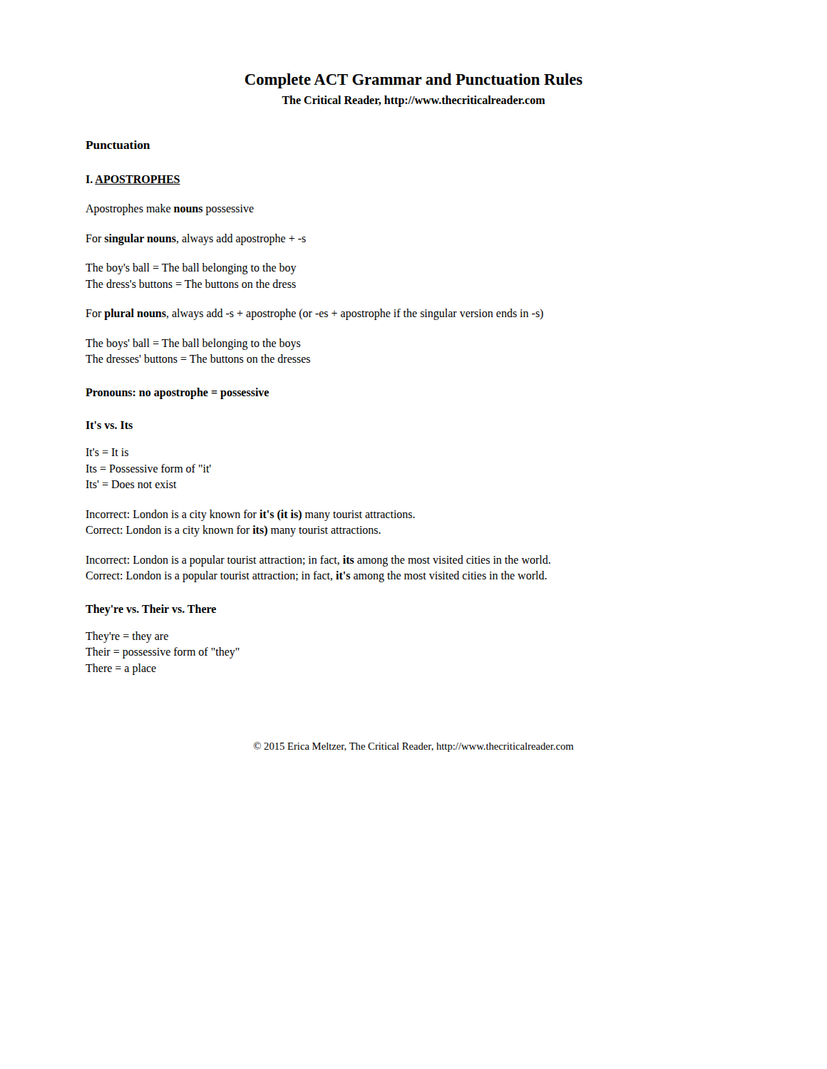Complete ACT Grammar and Punctuation Rules
The Critical Reader, http://www.thecriticalreader.com
Punctuation
I. APOSTROPHES
Apostrophes make nouns possessive
For singular nouns, always add apostrophe + -s
The boy's ball = The ball belonging to the boy
The dress's buttons = The buttons on the dress
For plural nouns, always add -s + apostrophe (or -es + apostrophe if the singular version ends in -s)
The boys' ball = The ball belonging to the boys
The dresses' buttons = The buttons on the dresses
Pronouns: no apostrophe = possessive
It's vs. Its
It's = It is
Its = Possessive form of "it'
Its' = Does not exist
Incorrect: London is a city known for it's (it is) many tourist attractions.
Correct: London is a city known for its) many tourist attractions.
Incorrect: London is a popular tourist attraction; in fact, its among the most visited cities in the world.
Correct: London is a popular tourist attraction; in fact, it's among the most visited cities in the world.
They're vs. Their vs. There
They're = they are
Their = possessive form of "they"
There = a place
© 2015 Erica Meltzer, The Critical Reader, http://www.thecriticalreader.com